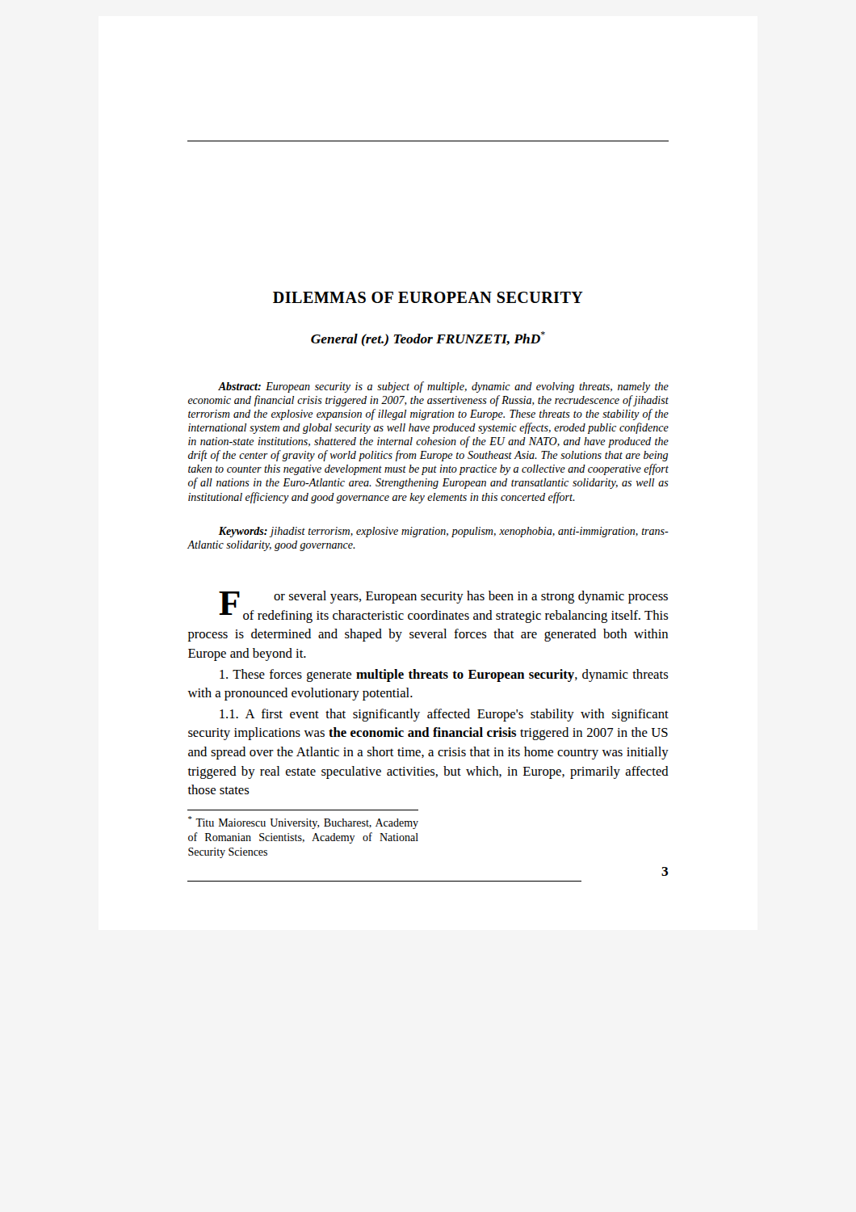DILEMMAS OF EUROPEAN SECURITY
General (ret.) Teodor FRUNZETI, PhD*
Abstract: European security is a subject of multiple, dynamic and evolving threats, namely the economic and financial crisis triggered in 2007, the assertiveness of Russia, the recrudescence of jihadist terrorism and the explosive expansion of illegal migration to Europe. These threats to the stability of the international system and global security as well have produced systemic effects, eroded public confidence in nation-state institutions, shattered the internal cohesion of the EU and NATO, and have produced the drift of the center of gravity of world politics from Europe to Southeast Asia. The solutions that are being taken to counter this negative development must be put into practice by a collective and cooperative effort of all nations in the Euro-Atlantic area. Strengthening European and transatlantic solidarity, as well as institutional efficiency and good governance are key elements in this concerted effort.
Keywords: jihadist terrorism, explosive migration, populism, xenophobia, anti-immigration, trans-Atlantic solidarity, good governance.
For several years, European security has been in a strong dynamic process of redefining its characteristic coordinates and strategic rebalancing itself. This process is determined and shaped by several forces that are generated both within Europe and beyond it.
1. These forces generate multiple threats to European security, dynamic threats with a pronounced evolutionary potential.
1.1. A first event that significantly affected Europe's stability with significant security implications was the economic and financial crisis triggered in 2007 in the US and spread over the Atlantic in a short time, a crisis that in its home country was initially triggered by real estate speculative activities, but which, in Europe, primarily affected those states
* Titu Maiorescu University, Bucharest, Academy of Romanian Scientists, Academy of National Security Sciences
3